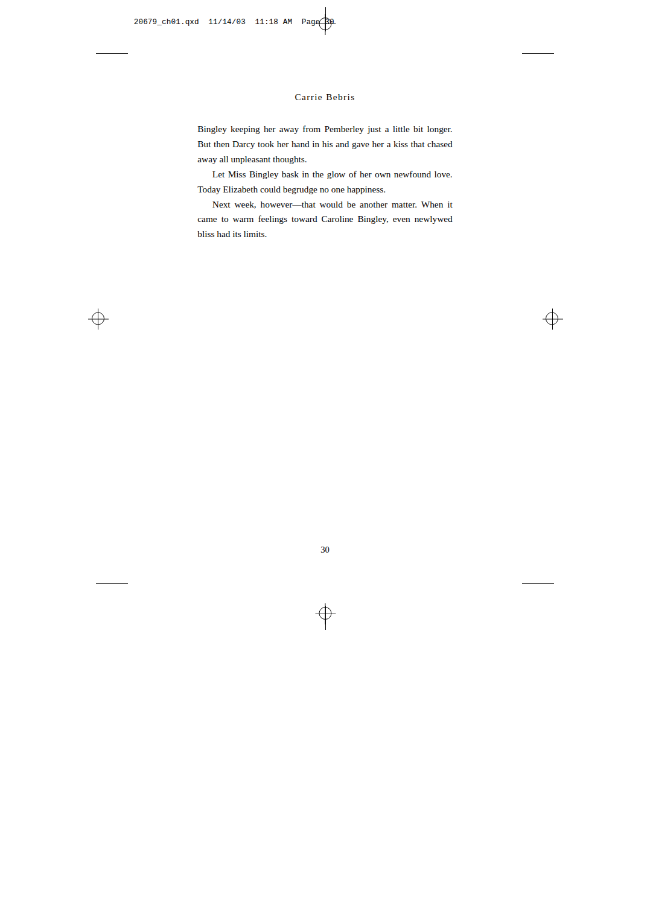20679_ch01.qxd 11/14/03 11:18 AM Page 30
Carrie Bebris
Bingley keeping her away from Pemberley just a little bit longer. But then Darcy took her hand in his and gave her a kiss that chased away all unpleasant thoughts.
Let Miss Bingley bask in the glow of her own newfound love. Today Elizabeth could begrudge no one happiness.
Next week, however—that would be another matter. When it came to warm feelings toward Caroline Bingley, even newlywed bliss had its limits.
30